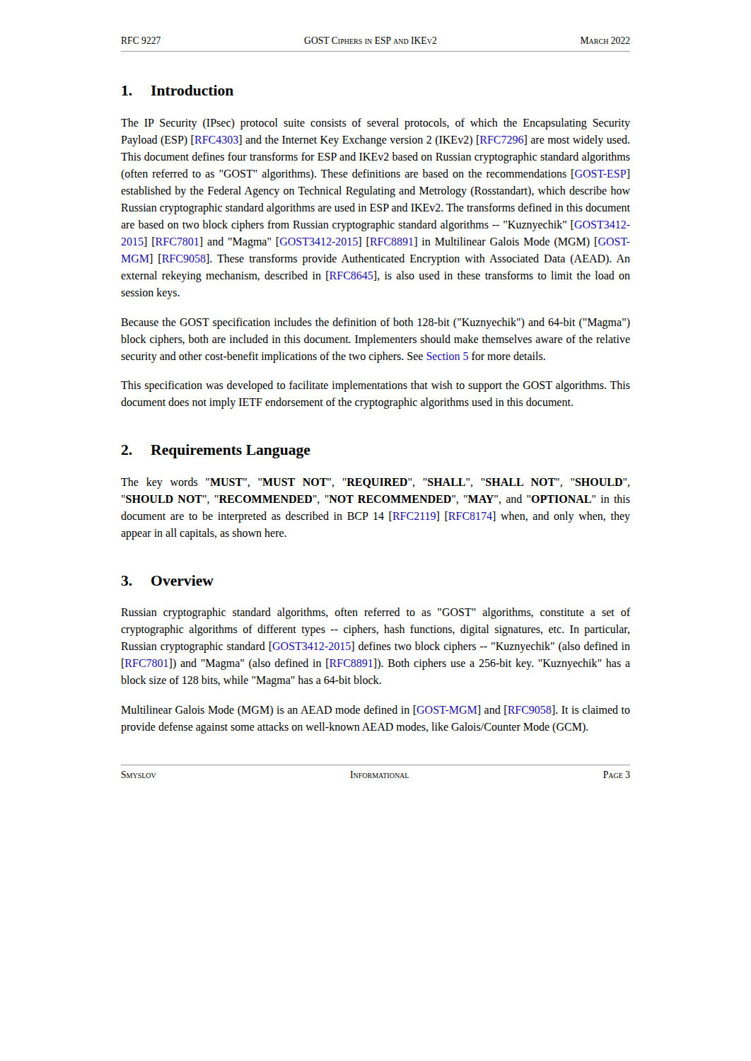RFC 9227 GOST Ciphers in ESP and IKEv2 March 2022
1. Introduction
The IP Security (IPsec) protocol suite consists of several protocols, of which the Encapsulating Security Payload (ESP) [RFC4303] and the Internet Key Exchange version 2 (IKEv2) [RFC7296] are most widely used. This document defines four transforms for ESP and IKEv2 based on Russian cryptographic standard algorithms (often referred to as "GOST" algorithms). These definitions are based on the recommendations [GOST-ESP] established by the Federal Agency on Technical Regulating and Metrology (Rosstandart), which describe how Russian cryptographic standard algorithms are used in ESP and IKEv2. The transforms defined in this document are based on two block ciphers from Russian cryptographic standard algorithms -- "Kuznyechik" [GOST3412-2015] [RFC7801] and "Magma" [GOST3412-2015] [RFC8891] in Multilinear Galois Mode (MGM) [GOST-MGM] [RFC9058]. These transforms provide Authenticated Encryption with Associated Data (AEAD). An external rekeying mechanism, described in [RFC8645], is also used in these transforms to limit the load on session keys.
Because the GOST specification includes the definition of both 128-bit ("Kuznyechik") and 64-bit ("Magma") block ciphers, both are included in this document. Implementers should make themselves aware of the relative security and other cost-benefit implications of the two ciphers. See Section 5 for more details.
This specification was developed to facilitate implementations that wish to support the GOST algorithms. This document does not imply IETF endorsement of the cryptographic algorithms used in this document.
2. Requirements Language
The key words "MUST", "MUST NOT", "REQUIRED", "SHALL", "SHALL NOT", "SHOULD", "SHOULD NOT", "RECOMMENDED", "NOT RECOMMENDED", "MAY", and "OPTIONAL" in this document are to be interpreted as described in BCP 14 [RFC2119] [RFC8174] when, and only when, they appear in all capitals, as shown here.
3. Overview
Russian cryptographic standard algorithms, often referred to as "GOST" algorithms, constitute a set of cryptographic algorithms of different types -- ciphers, hash functions, digital signatures, etc. In particular, Russian cryptographic standard [GOST3412-2015] defines two block ciphers -- "Kuznyechik" (also defined in [RFC7801]) and "Magma" (also defined in [RFC8891]). Both ciphers use a 256-bit key. "Kuznyechik" has a block size of 128 bits, while "Magma" has a 64-bit block.
Multilinear Galois Mode (MGM) is an AEAD mode defined in [GOST-MGM] and [RFC9058]. It is claimed to provide defense against some attacks on well-known AEAD modes, like Galois/Counter Mode (GCM).
Smyslov Informational Page 3